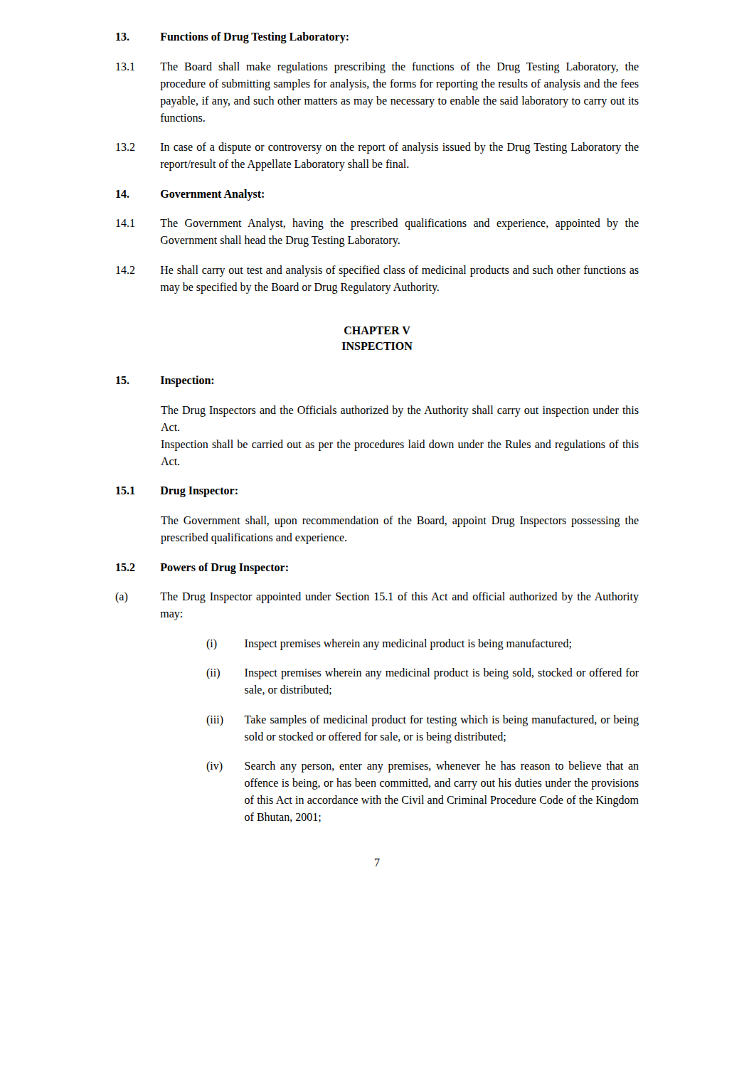13.
Functions of Drug Testing Laboratory:
13.1
The Board shall make regulations prescribing the functions of the Drug Testing Laboratory, the procedure of submitting samples for analysis, the forms for reporting the results of analysis and the fees payable, if any, and such other matters as may be necessary to enable the said laboratory to carry out its functions.
13.2
In case of a dispute or controversy on the report of analysis issued by the Drug Testing Laboratory the report/result of the Appellate Laboratory shall be final.
14.
Government Analyst:
14.1
The Government Analyst, having the prescribed qualifications and experience, appointed by the Government shall head the Drug Testing Laboratory.
14.2
He shall carry out test and analysis of specified class of medicinal products and such other functions as may be specified by the Board or Drug Regulatory Authority.
CHAPTER V
INSPECTION
15.
Inspection:
The Drug Inspectors and the Officials authorized by the Authority shall carry out inspection under this Act.
Inspection shall be carried out as per the procedures laid down under the Rules and regulations of this Act.
15.1
Drug Inspector:
The Government shall, upon recommendation of the Board, appoint Drug Inspectors possessing the prescribed qualifications and experience.
15.2
Powers of Drug Inspector:
(a)
The Drug Inspector appointed under Section 15.1 of this Act and official authorized by the Authority may:
(i)
Inspect premises wherein any medicinal product is being manufactured;
(ii)
Inspect premises wherein any medicinal product is being sold, stocked or offered for sale, or distributed;
(iii)
Take samples of medicinal product for testing which is being manufactured, or being sold or stocked or offered for sale, or is being distributed;
(iv)
Search any person, enter any premises, whenever he has reason to believe that an offence is being, or has been committed, and carry out his duties under the provisions of this Act in accordance with the Civil and Criminal Procedure Code of the Kingdom of Bhutan, 2001;
7